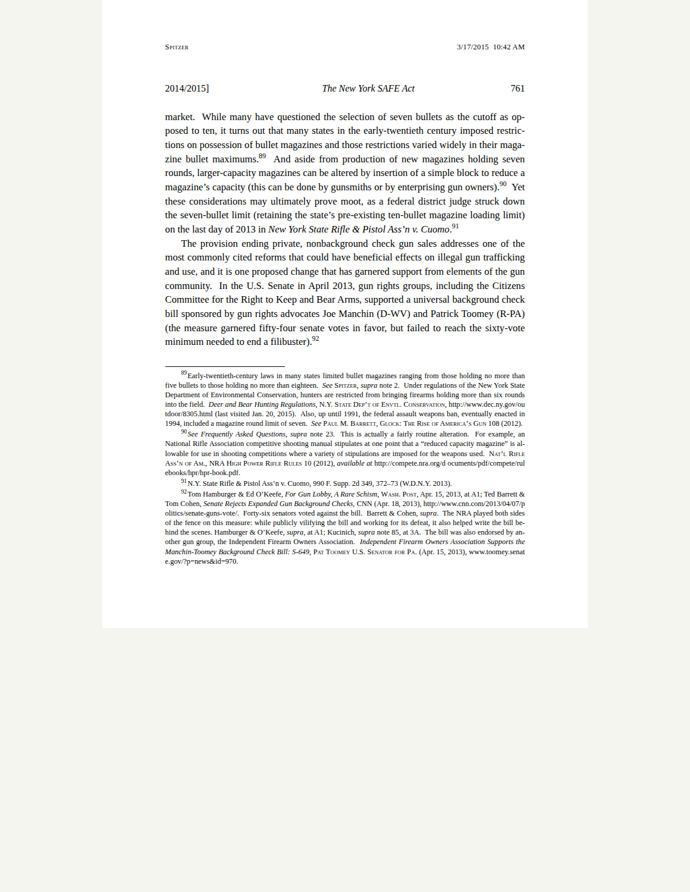Spitzer 3/17/2015 10:42 AM
2014/2015] The New York SAFE Act 761
market. While many have questioned the selection of seven bullets as the cutoff as opposed to ten, it turns out that many states in the early-twentieth century imposed restrictions on possession of bullet magazines and those restrictions varied widely in their magazine bullet maximums.89 And aside from production of new magazines holding seven rounds, larger-capacity magazines can be altered by insertion of a simple block to reduce a magazine’s capacity (this can be done by gunsmiths or by enterprising gun owners).90 Yet these considerations may ultimately prove moot, as a federal district judge struck down the seven-bullet limit (retaining the state’s pre-existing ten-bullet magazine loading limit) on the last day of 2013 in New York State Rifle & Pistol Ass’n v. Cuomo.91
The provision ending private, nonbackground check gun sales addresses one of the most commonly cited reforms that could have beneficial effects on illegal gun trafficking and use, and it is one proposed change that has garnered support from elements of the gun community. In the U.S. Senate in April 2013, gun rights groups, including the Citizens Committee for the Right to Keep and Bear Arms, supported a universal background check bill sponsored by gun rights advocates Joe Manchin (D-WV) and Patrick Toomey (R-PA) (the measure garnered fifty-four senate votes in favor, but failed to reach the sixty-vote minimum needed to end a filibuster).92
89Early-twentieth-century laws in many states limited bullet magazines ranging from those holding no more than five bullets to those holding no more than eighteen. See Spitzer, supra note 2. Under regulations of the New York State Department of Environmental Conservation, hunters are restricted from bringing firearms holding more than six rounds into the field. Deer and Bear Hunting Regulations, N.Y. State Dep’t of Envtl. Conservation, http://www.dec.ny.gov/outdoor/8305.html (last visited Jan. 20, 2015). Also, up until 1991, the federal assault weapons ban, eventually enacted in 1994, included a magazine round limit of seven. See Paul M. Barrett, Glock: The Rise of America’s Gun 108 (2012).
90See Frequently Asked Questions, supra note 23. This is actually a fairly routine alteration. For example, an National Rifle Association competitive shooting manual stipulates at one point that a “reduced capacity magazine” is allowable for use in shooting competitions where a variety of stipulations are imposed for the weapons used. Nat’l Rifle Ass’n of Am., NRA High Power Rifle Rules 10 (2012), available at http://compete.nra.org/d ocuments/pdf/compete/rulebooks/hpr/hpr-book.pdf.
91N.Y. State Rifle & Pistol Ass’n v. Cuomo, 990 F. Supp. 2d 349, 372–73 (W.D.N.Y. 2013).
92Tom Hamburger & Ed O’Keefe, For Gun Lobby, A Rare Schism, Wash. Post, Apr. 15, 2013, at A1; Ted Barrett & Tom Cohen, Senate Rejects Expanded Gun Background Checks, CNN (Apr. 18, 2013), http://www.cnn.com/2013/04/07/politics/senate-guns-vote/. Forty-six senators voted against the bill. Barrett & Cohen, supra. The NRA played both sides of the fence on this measure: while publicly vilifying the bill and working for its defeat, it also helped write the bill behind the scenes. Hamburger & O’Keefe, supra, at A1; Kucinich, supra note 85, at 3A. The bill was also endorsed by another gun group, the Independent Firearm Owners Association. Independent Firearm Owners Association Supports the Manchin-Toomey Background Check Bill: S-649, Pat Toomey U.S. Senator for Pa. (Apr. 15, 2013), www.toomey.senate.gov/?p=news&id=970.